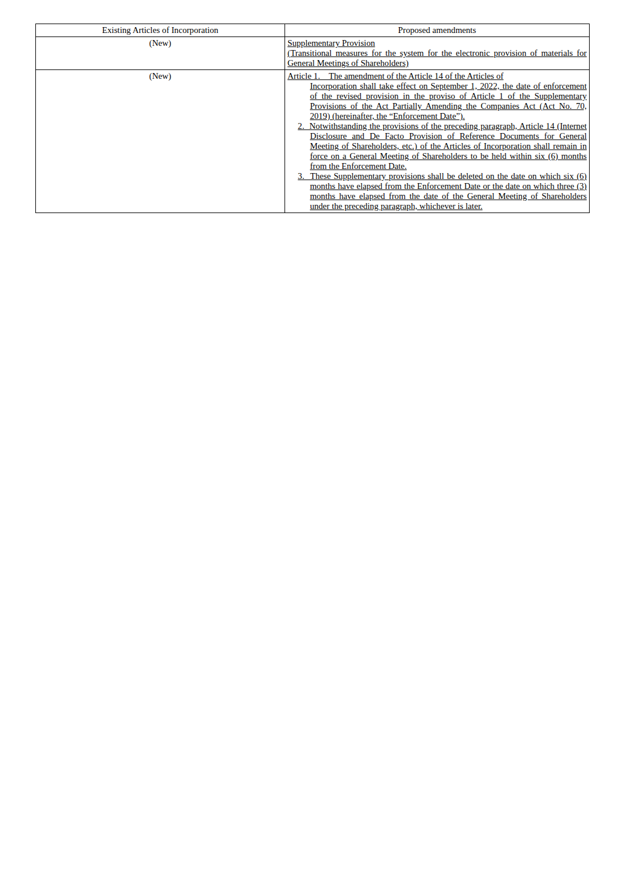| Existing Articles of Incorporation | Proposed amendments |
| --- | --- |
| (New) | Supplementary Provision (Transitional measures for the system for the electronic provision of materials for General Meetings of Shareholders) |
| (New) | Article 1. The amendment of the Article 14 of the Articles of Incorporation shall take effect on September 1, 2022, the date of enforcement of the revised provision in the proviso of Article 1 of the Supplementary Provisions of the Act Partially Amending the Companies Act (Act No. 70, 2019) (hereinafter, the “Enforcement Date”). 2. Notwithstanding the provisions of the preceding paragraph, Article 14 (Internet Disclosure and De Facto Provision of Reference Documents for General Meeting of Shareholders, etc.) of the Articles of Incorporation shall remain in force on a General Meeting of Shareholders to be held within six (6) months from the Enforcement Date. 3. These Supplementary provisions shall be deleted on the date on which six (6) months have elapsed from the Enforcement Date or the date on which three (3) months have elapsed from the date of the General Meeting of Shareholders under the preceding paragraph, whichever is later. |